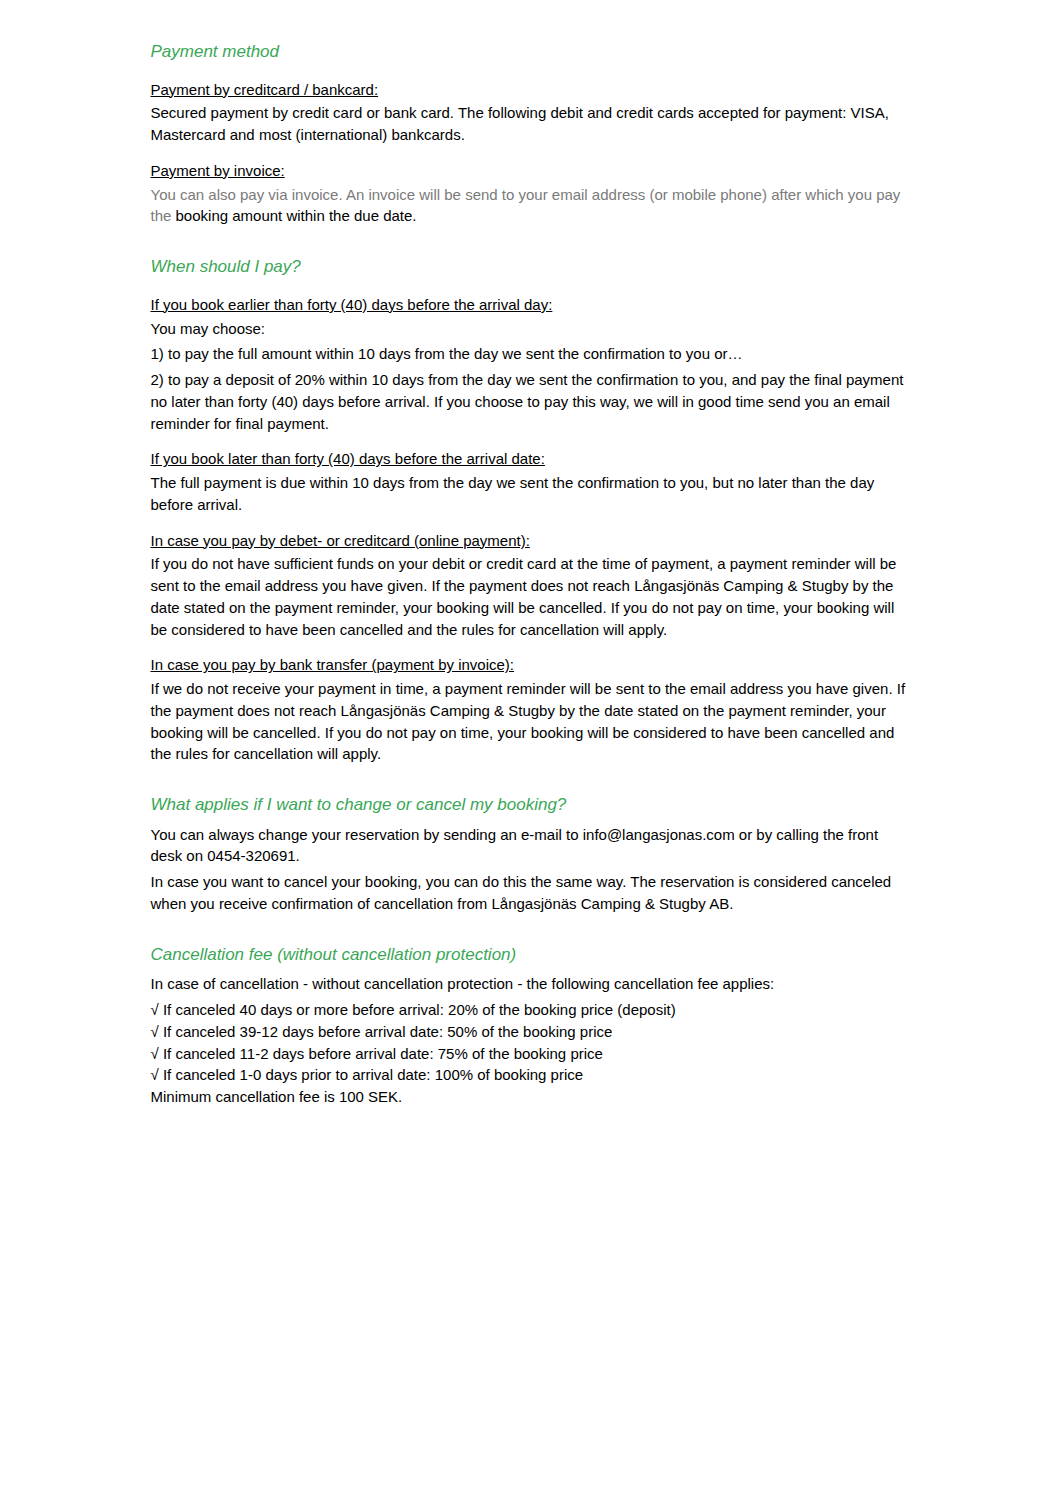Payment method
Payment by creditcard / bankcard:
Secured payment by credit card or bank card. The following debit and credit cards accepted for payment: VISA, Mastercard and most (international) bankcards.
Payment by invoice:
You can also pay via invoice. An invoice will be send to your email address (or mobile phone) after which you pay the booking amount within the due date.
When should I pay?
If you book earlier than forty (40) days before the arrival day:
You may choose:
1) to pay the full amount within 10 days from the day we sent the confirmation to you or…
2) to pay a deposit of 20% within 10 days from the day we sent the confirmation to you, and pay the final payment no later than forty (40) days before arrival. If you choose to pay this way, we will in good time send you an email reminder for final payment.
If you book later than forty (40) days before the arrival date:
The full payment is due within 10 days from the day we sent the confirmation to you, but no later than the day before arrival.
In case you pay by debet- or creditcard (online payment):
If you do not have sufficient funds on your debit or credit card at the time of payment, a payment reminder will be sent to the email address you have given. If the payment does not reach Långasjönäs Camping & Stugby by the date stated on the payment reminder, your booking will be cancelled. If you do not pay on time, your booking will be considered to have been cancelled and the rules for cancellation will apply.
In case you pay by bank transfer (payment by invoice):
If we do not receive your payment in time, a payment reminder will be sent to the email address you have given. If the payment does not reach Långasjönäs Camping & Stugby by the date stated on the payment reminder, your booking will be cancelled. If you do not pay on time, your booking will be considered to have been cancelled and the rules for cancellation will apply.
What applies if I want to change or cancel my booking?
You can always change your reservation by sending an e-mail to info@langasjonas.com or by calling the front desk on 0454-320691.
In case you want to cancel your booking, you can do this the same way. The reservation is considered canceled when you receive confirmation of cancellation from Långasjönäs Camping & Stugby AB.
Cancellation fee (without cancellation protection)
In case of cancellation - without cancellation protection - the following cancellation fee applies:
√ If canceled 40 days or more before arrival: 20% of the booking price (deposit)
√ If canceled 39-12 days before arrival date: 50% of the booking price
√ If canceled 11-2 days before arrival date: 75% of the booking price
√ If canceled 1-0 days prior to arrival date: 100% of booking price
Minimum cancellation fee is 100 SEK.